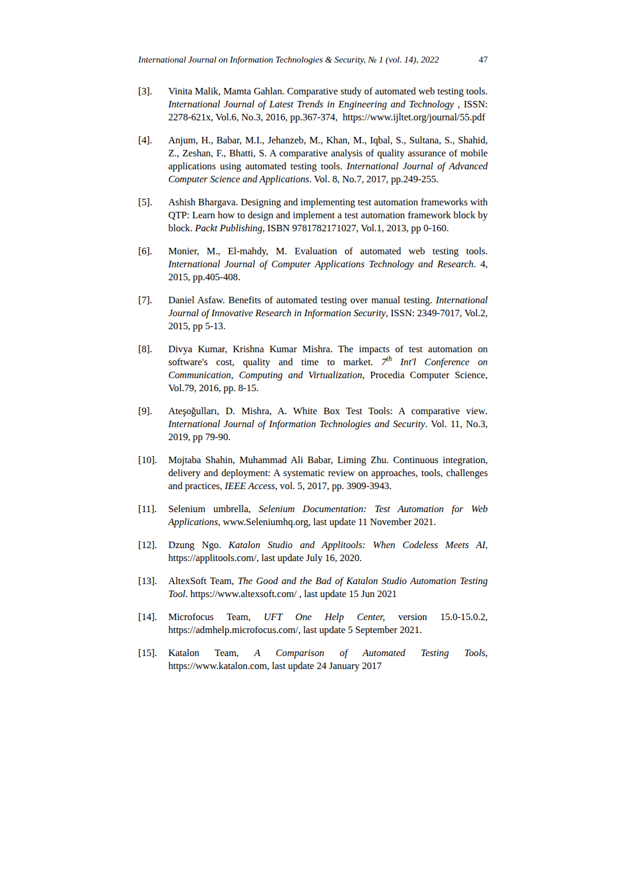International Journal on Information Technologies & Security, № 1 (vol. 14), 2022 47
[3]. Vinita Malik, Mamta Gahlan. Comparative study of automated web testing tools. International Journal of Latest Trends in Engineering and Technology , ISSN: 2278-621x, Vol.6, No.3, 2016, pp.367-374, https://www.ijltet.org/journal/55.pdf
[4]. Anjum, H., Babar, M.I., Jehanzeb, M., Khan, M., Iqbal, S., Sultana, S., Shahid, Z., Zeshan, F., Bhatti, S. A comparative analysis of quality assurance of mobile applications using automated testing tools. International Journal of Advanced Computer Science and Applications. Vol. 8, No.7, 2017, pp.249-255.
[5]. Ashish Bhargava. Designing and implementing test automation frameworks with QTP: Learn how to design and implement a test automation framework block by block. Packt Publishing, ISBN 9781782171027, Vol.1, 2013, pp 0-160.
[6]. Monier, M., El-mahdy, M. Evaluation of automated web testing tools. International Journal of Computer Applications Technology and Research. 4, 2015, pp.405-408.
[7]. Daniel Asfaw. Benefits of automated testing over manual testing. International Journal of Innovative Research in Information Security, ISSN: 2349-7017, Vol.2, 2015, pp 5-13.
[8]. Divya Kumar, Krishna Kumar Mishra. The impacts of test automation on software's cost, quality and time to market. 7th Int'l Conference on Communication, Computing and Virtualization, Procedia Computer Science, Vol.79, 2016, pp. 8-15.
[9]. Ateşoğulları, D. Mishra, A. White Box Test Tools: A comparative view. International Journal of Information Technologies and Security. Vol. 11, No.3, 2019, pp 79-90.
[10]. Mojtaba Shahin, Muhammad Ali Babar, Liming Zhu. Continuous integration, delivery and deployment: A systematic review on approaches, tools, challenges and practices, IEEE Access, vol. 5, 2017, pp. 3909-3943.
[11]. Selenium umbrella, Selenium Documentation: Test Automation for Web Applications, www.Seleniumhq.org, last update 11 November 2021.
[12]. Dzung Ngo. Katalon Studio and Applitools: When Codeless Meets AI, https://applitools.com/, last update July 16, 2020.
[13]. AltexSoft Team, The Good and the Bad of Katalon Studio Automation Testing Tool. https://www.altexsoft.com/ , last update 15 Jun 2021
[14]. Microfocus Team, UFT One Help Center, version 15.0-15.0.2, https://admhelp.microfocus.com/, last update 5 September 2021.
[15]. Katalon Team, A Comparison of Automated Testing Tools, https://www.katalon.com, last update 24 January 2017